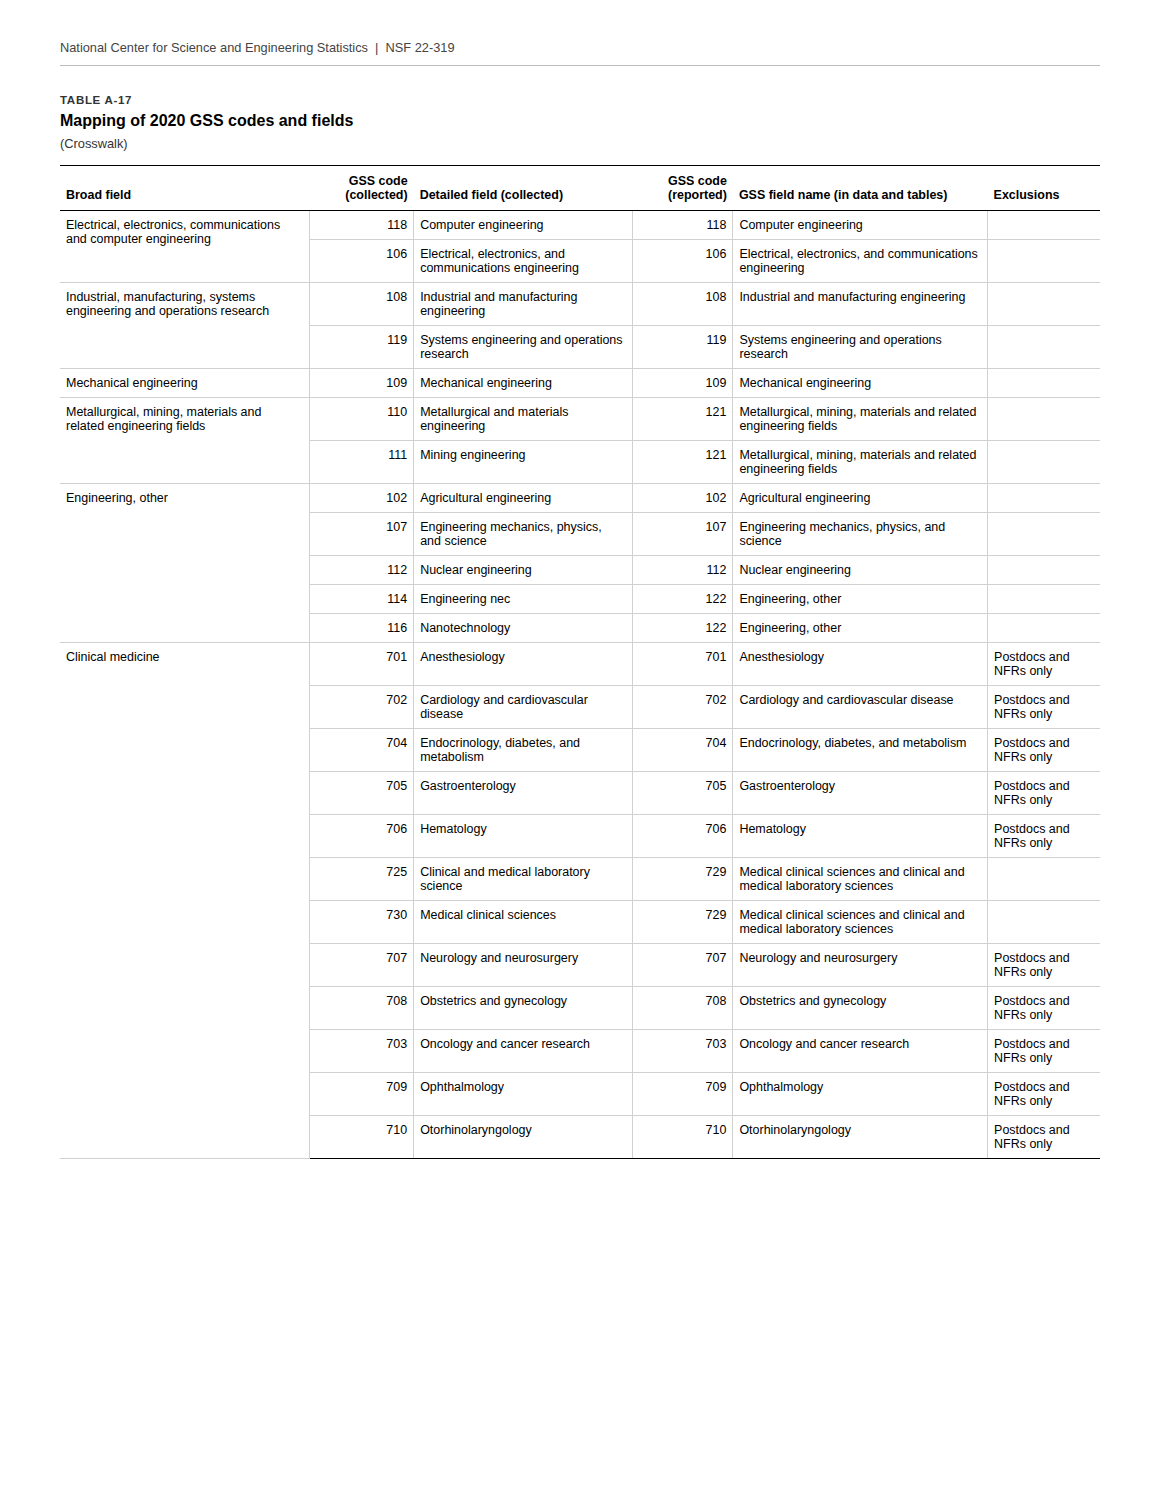National Center for Science and Engineering Statistics | NSF 22-319
TABLE A-17
Mapping of 2020 GSS codes and fields
(Crosswalk)
| Broad field | GSS code (collected) | Detailed field (collected) | GSS code (reported) | GSS field name (in data and tables) | Exclusions |
| --- | --- | --- | --- | --- | --- |
| Electrical, electronics, communications and computer engineering | 118 | Computer engineering | 118 | Computer engineering | |
| 106 | Electrical, electronics, and communications engineering | 106 | Electrical, electronics, and communications engineering | |
| Industrial, manufacturing, systems engineering and operations research | 108 | Industrial and manufacturing engineering | 108 | Industrial and manufacturing engineering | |
| 119 | Systems engineering and operations research | 119 | Systems engineering and operations research | |
| Mechanical engineering | 109 | Mechanical engineering | 109 | Mechanical engineering | |
| Metallurgical, mining, materials and related engineering fields | 110 | Metallurgical and materials engineering | 121 | Metallurgical, mining, materials and related engineering fields | |
| 111 | Mining engineering | 121 | Metallurgical, mining, materials and related engineering fields | |
| Engineering, other | 102 | Agricultural engineering | 102 | Agricultural engineering | |
| 107 | Engineering mechanics, physics, and science | 107 | Engineering mechanics, physics, and science | |
| 112 | Nuclear engineering | 112 | Nuclear engineering | |
| 114 | Engineering nec | 122 | Engineering, other | |
| 116 | Nanotechnology | 122 | Engineering, other | |
| Clinical medicine | 701 | Anesthesiology | 701 | Anesthesiology | Postdocs and NFRs only |
| 702 | Cardiology and cardiovascular disease | 702 | Cardiology and cardiovascular disease | Postdocs and NFRs only |
| 704 | Endocrinology, diabetes, and metabolism | 704 | Endocrinology, diabetes, and metabolism | Postdocs and NFRs only |
| 705 | Gastroenterology | 705 | Gastroenterology | Postdocs and NFRs only |
| 706 | Hematology | 706 | Hematology | Postdocs and NFRs only |
| 725 | Clinical and medical laboratory science | 729 | Medical clinical sciences and clinical and medical laboratory sciences | |
| 730 | Medical clinical sciences | 729 | Medical clinical sciences and clinical and medical laboratory sciences | |
| 707 | Neurology and neurosurgery | 707 | Neurology and neurosurgery | Postdocs and NFRs only |
| 708 | Obstetrics and gynecology | 708 | Obstetrics and gynecology | Postdocs and NFRs only |
| 703 | Oncology and cancer research | 703 | Oncology and cancer research | Postdocs and NFRs only |
| 709 | Ophthalmology | 709 | Ophthalmology | Postdocs and NFRs only |
| 710 | Otorhinolaryngology | 710 | Otorhinolaryngology | Postdocs and NFRs only |